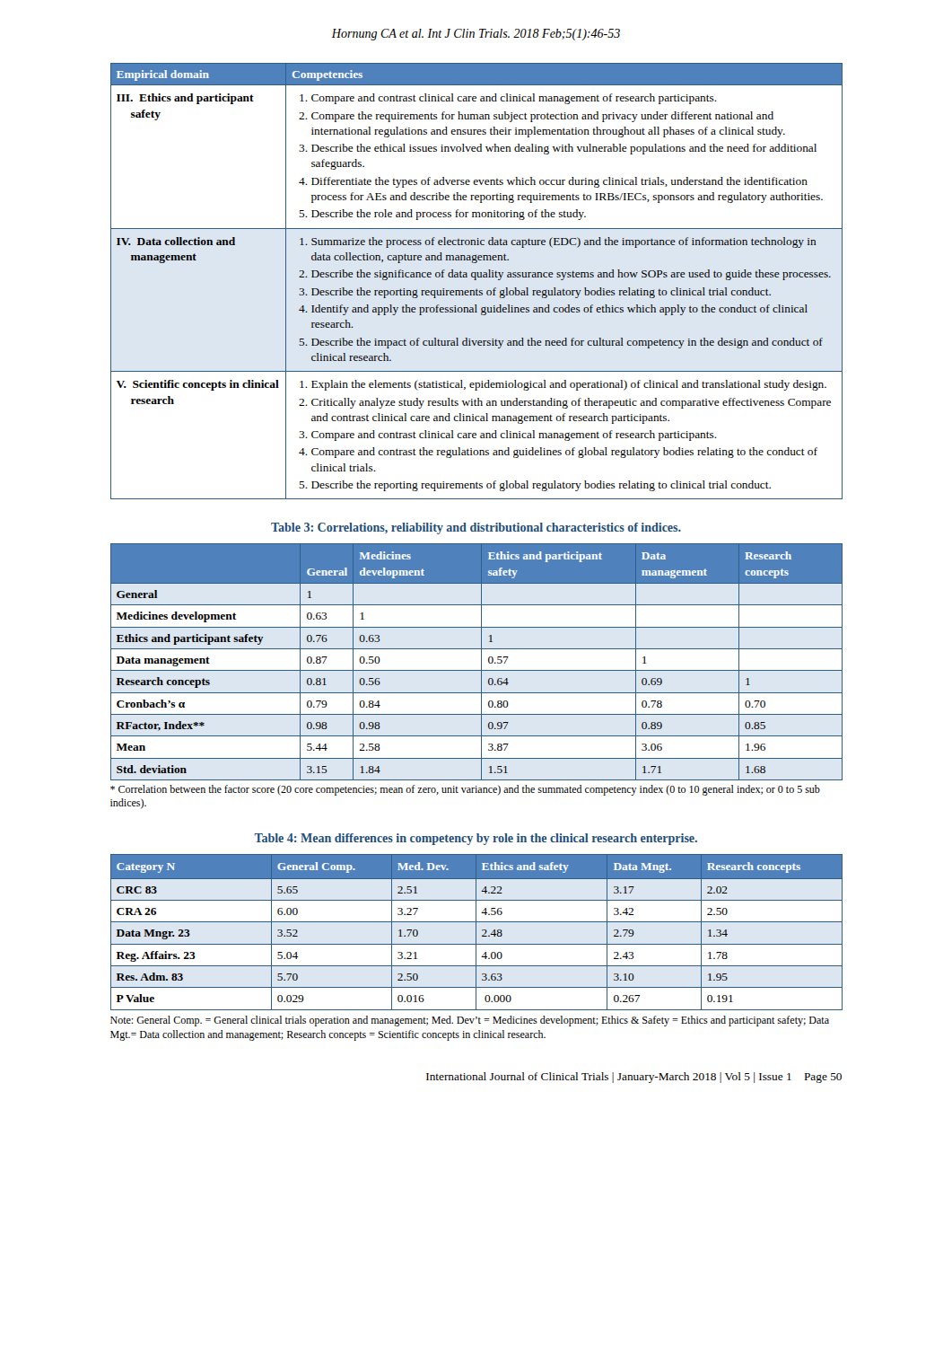Hornung CA et al. Int J Clin Trials. 2018 Feb;5(1):46-53
| Empirical domain | Competencies |
| --- | --- |
| III. Ethics and participant safety | Compare and contrast clinical care and clinical management of research participants. Compare the requirements for human subject protection and privacy under different national and international regulations and ensures their implementation throughout all phases of a clinical study. Describe the ethical issues involved when dealing with vulnerable populations and the need for additional safeguards. Differentiate the types of adverse events which occur during clinical trials, understand the identification process for AEs and describe the reporting requirements to IRBs/IECs, sponsors and regulatory authorities. Describe the role and process for monitoring of the study. |
| IV. Data collection and management | Summarize the process of electronic data capture (EDC) and the importance of information technology in data collection, capture and management. Describe the significance of data quality assurance systems and how SOPs are used to guide these processes. Describe the reporting requirements of global regulatory bodies relating to clinical trial conduct. Identify and apply the professional guidelines and codes of ethics which apply to the conduct of clinical research. Describe the impact of cultural diversity and the need for cultural competency in the design and conduct of clinical research. |
| V. Scientific concepts in clinical research | Explain the elements (statistical, epidemiological and operational) of clinical and translational study design. Critically analyze study results with an understanding of therapeutic and comparative effectiveness Compare and contrast clinical care and clinical management of research participants. Compare and contrast clinical care and clinical management of research participants. Compare and contrast the regulations and guidelines of global regulatory bodies relating to the conduct of clinical trials. Describe the reporting requirements of global regulatory bodies relating to clinical trial conduct. |
Table 3: Correlations, reliability and distributional characteristics of indices.
| | General | Medicines development | Ethics and participant safety | Data management | Research concepts |
| --- | --- | --- | --- | --- | --- |
| General | 1 | | | | |
| Medicines development | 0.63 | 1 | | | |
| Ethics and participant safety | 0.76 | 0.63 | 1 | | |
| Data management | 0.87 | 0.50 | 0.57 | 1 | |
| Research concepts | 0.81 | 0.56 | 0.64 | 0.69 | 1 |
| Cronbach’s α | 0.79 | 0.84 | 0.80 | 0.78 | 0.70 |
| RFactor, Index** | 0.98 | 0.98 | 0.97 | 0.89 | 0.85 |
| Mean | 5.44 | 2.58 | 3.87 | 3.06 | 1.96 |
| Std. deviation | 3.15 | 1.84 | 1.51 | 1.71 | 1.68 |
* Correlation between the factor score (20 core competencies; mean of zero, unit variance) and the summated competency index (0 to 10 general index; or 0 to 5 sub indices).
Table 4: Mean differences in competency by role in the clinical research enterprise.
| Category N | General Comp. | Med. Dev. | Ethics and safety | Data Mngt. | Research concepts |
| --- | --- | --- | --- | --- | --- |
| CRC 83 | 5.65 | 2.51 | 4.22 | 3.17 | 2.02 |
| CRA 26 | 6.00 | 3.27 | 4.56 | 3.42 | 2.50 |
| Data Mngr. 23 | 3.52 | 1.70 | 2.48 | 2.79 | 1.34 |
| Reg. Affairs. 23 | 5.04 | 3.21 | 4.00 | 2.43 | 1.78 |
| Res. Adm. 83 | 5.70 | 2.50 | 3.63 | 3.10 | 1.95 |
| P Value | 0.029 | 0.016 | 0.000 | 0.267 | 0.191 |
Note: General Comp. = General clinical trials operation and management; Med. Dev’t = Medicines development; Ethics & Safety = Ethics and participant safety; Data Mgt.= Data collection and management; Research concepts = Scientific concepts in clinical research.
International Journal of Clinical Trials | January-March 2018 | Vol 5 | Issue 1 Page 50